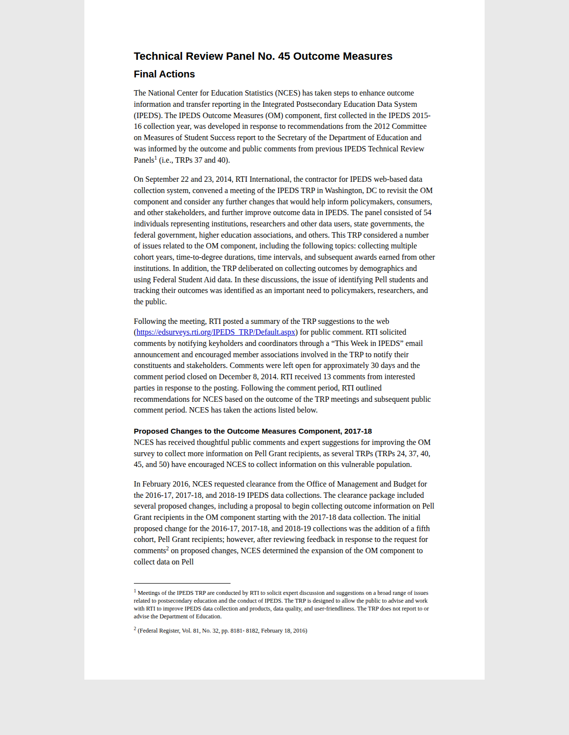Technical Review Panel No. 45 Outcome Measures
Final Actions
The National Center for Education Statistics (NCES) has taken steps to enhance outcome information and transfer reporting in the Integrated Postsecondary Education Data System (IPEDS). The IPEDS Outcome Measures (OM) component, first collected in the IPEDS 2015-16 collection year, was developed in response to recommendations from the 2012 Committee on Measures of Student Success report to the Secretary of the Department of Education and was informed by the outcome and public comments from previous IPEDS Technical Review Panels1 (i.e., TRPs 37 and 40).
On September 22 and 23, 2014, RTI International, the contractor for IPEDS web-based data collection system, convened a meeting of the IPEDS TRP in Washington, DC to revisit the OM component and consider any further changes that would help inform policymakers, consumers, and other stakeholders, and further improve outcome data in IPEDS. The panel consisted of 54 individuals representing institutions, researchers and other data users, state governments, the federal government, higher education associations, and others. This TRP considered a number of issues related to the OM component, including the following topics: collecting multiple cohort years, time-to-degree durations, time intervals, and subsequent awards earned from other institutions. In addition, the TRP deliberated on collecting outcomes by demographics and using Federal Student Aid data. In these discussions, the issue of identifying Pell students and tracking their outcomes was identified as an important need to policymakers, researchers, and the public.
Following the meeting, RTI posted a summary of the TRP suggestions to the web (https://edsurveys.rti.org/IPEDS_TRP/Default.aspx) for public comment. RTI solicited comments by notifying keyholders and coordinators through a “This Week in IPEDS” email announcement and encouraged member associations involved in the TRP to notify their constituents and stakeholders. Comments were left open for approximately 30 days and the comment period closed on December 8, 2014. RTI received 13 comments from interested parties in response to the posting. Following the comment period, RTI outlined recommendations for NCES based on the outcome of the TRP meetings and subsequent public comment period. NCES has taken the actions listed below.
Proposed Changes to the Outcome Measures Component, 2017-18
NCES has received thoughtful public comments and expert suggestions for improving the OM survey to collect more information on Pell Grant recipients, as several TRPs (TRPs 24, 37, 40, 45, and 50) have encouraged NCES to collect information on this vulnerable population.
In February 2016, NCES requested clearance from the Office of Management and Budget for the 2016-17, 2017-18, and 2018-19 IPEDS data collections. The clearance package included several proposed changes, including a proposal to begin collecting outcome information on Pell Grant recipients in the OM component starting with the 2017-18 data collection. The initial proposed change for the 2016-17, 2017-18, and 2018-19 collections was the addition of a fifth cohort, Pell Grant recipients; however, after reviewing feedback in response to the request for comments2 on proposed changes, NCES determined the expansion of the OM component to collect data on Pell
1 Meetings of the IPEDS TRP are conducted by RTI to solicit expert discussion and suggestions on a broad range of issues related to postsecondary education and the conduct of IPEDS. The TRP is designed to allow the public to advise and work with RTI to improve IPEDS data collection and products, data quality, and user-friendliness. The TRP does not report to or advise the Department of Education.
2 (Federal Register, Vol. 81, No. 32, pp. 8181- 8182, February 18, 2016)